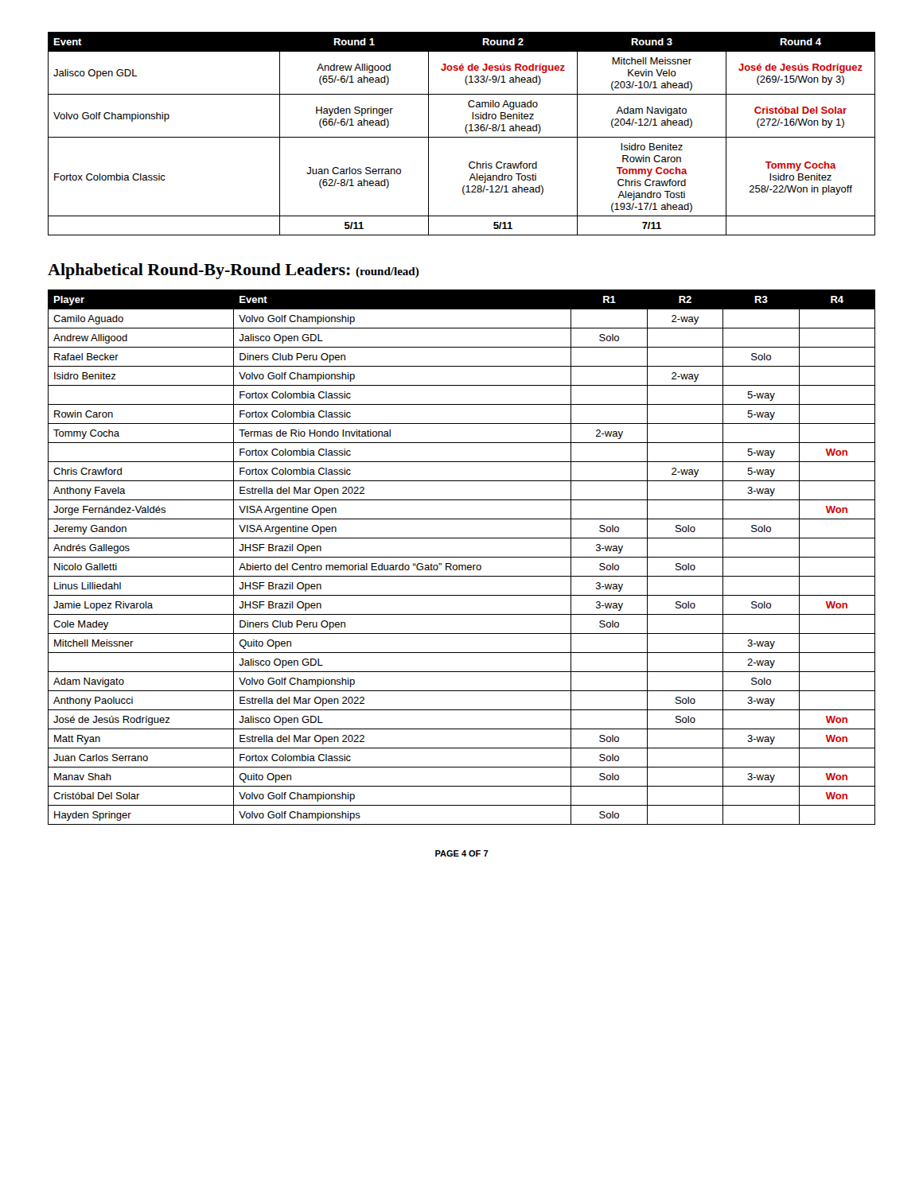| Event | Round 1 | Round 2 | Round 3 | Round 4 |
| --- | --- | --- | --- | --- |
| Jalisco Open GDL | Andrew Alligood (65/-6/1 ahead) | José de Jesús Rodríguez (133/-9/1 ahead) | Mitchell Meissner Kevin Velo (203/-10/1 ahead) | José de Jesús Rodríguez (269/-15/Won by 3) |
| Volvo Golf Championship | Hayden Springer (66/-6/1 ahead) | Camilo Aguado Isidro Benitez (136/-8/1 ahead) | Adam Navigato (204/-12/1 ahead) | Cristóbal Del Solar (272/-16/Won by 1) |
| Fortox Colombia Classic | Juan Carlos Serrano (62/-8/1 ahead) | Chris Crawford Alejandro Tosti (128/-12/1 ahead) | Isidro Benitez Rowin Caron Tommy Cocha Chris Crawford Alejandro Tosti (193/-17/1 ahead) | Tommy Cocha Isidro Benitez 258/-22/Won in playoff |
| | 5/11 | 5/11 | 7/11 | |
Alphabetical Round-By-Round Leaders: (round/lead)
| Player | Event | R1 | R2 | R3 | R4 |
| --- | --- | --- | --- | --- | --- |
| Camilo Aguado | Volvo Golf Championship | | 2-way | | |
| Andrew Alligood | Jalisco Open GDL | Solo | | | |
| Rafael Becker | Diners Club Peru Open | | | Solo | |
| Isidro Benitez | Volvo Golf Championship | | 2-way | | |
| | Fortox Colombia Classic | | | 5-way | |
| Rowin Caron | Fortox Colombia Classic | | | 5-way | |
| Tommy Cocha | Termas de Rio Hondo Invitational | 2-way | | | |
| | Fortox Colombia Classic | | | 5-way | Won |
| Chris Crawford | Fortox Colombia Classic | | 2-way | 5-way | |
| Anthony Favela | Estrella del Mar Open 2022 | | | 3-way | |
| Jorge Fernández-Valdés | VISA Argentine Open | | | | Won |
| Jeremy Gandon | VISA Argentine Open | Solo | Solo | Solo | |
| Andrés Gallegos | JHSF Brazil Open | 3-way | | | |
| Nicolo Galletti | Abierto del Centro memorial Eduardo “Gato” Romero | Solo | Solo | | |
| Linus Lilliedahl | JHSF Brazil Open | 3-way | | | |
| Jamie Lopez Rivarola | JHSF Brazil Open | 3-way | Solo | Solo | Won |
| Cole Madey | Diners Club Peru Open | Solo | | | |
| Mitchell Meissner | Quito Open | | | 3-way | |
| | Jalisco Open GDL | | | 2-way | |
| Adam Navigato | Volvo Golf Championship | | | Solo | |
| Anthony Paolucci | Estrella del Mar Open 2022 | | Solo | 3-way | |
| José de Jesús Rodríguez | Jalisco Open GDL | | Solo | | Won |
| Matt Ryan | Estrella del Mar Open 2022 | Solo | | 3-way | Won |
| Juan Carlos Serrano | Fortox Colombia Classic | Solo | | | |
| Manav Shah | Quito Open | Solo | | 3-way | Won |
| Cristóbal Del Solar | Volvo Golf Championship | | | | Won |
| Hayden Springer | Volvo Golf Championships | Solo | | | |
PAGE 4 OF 7